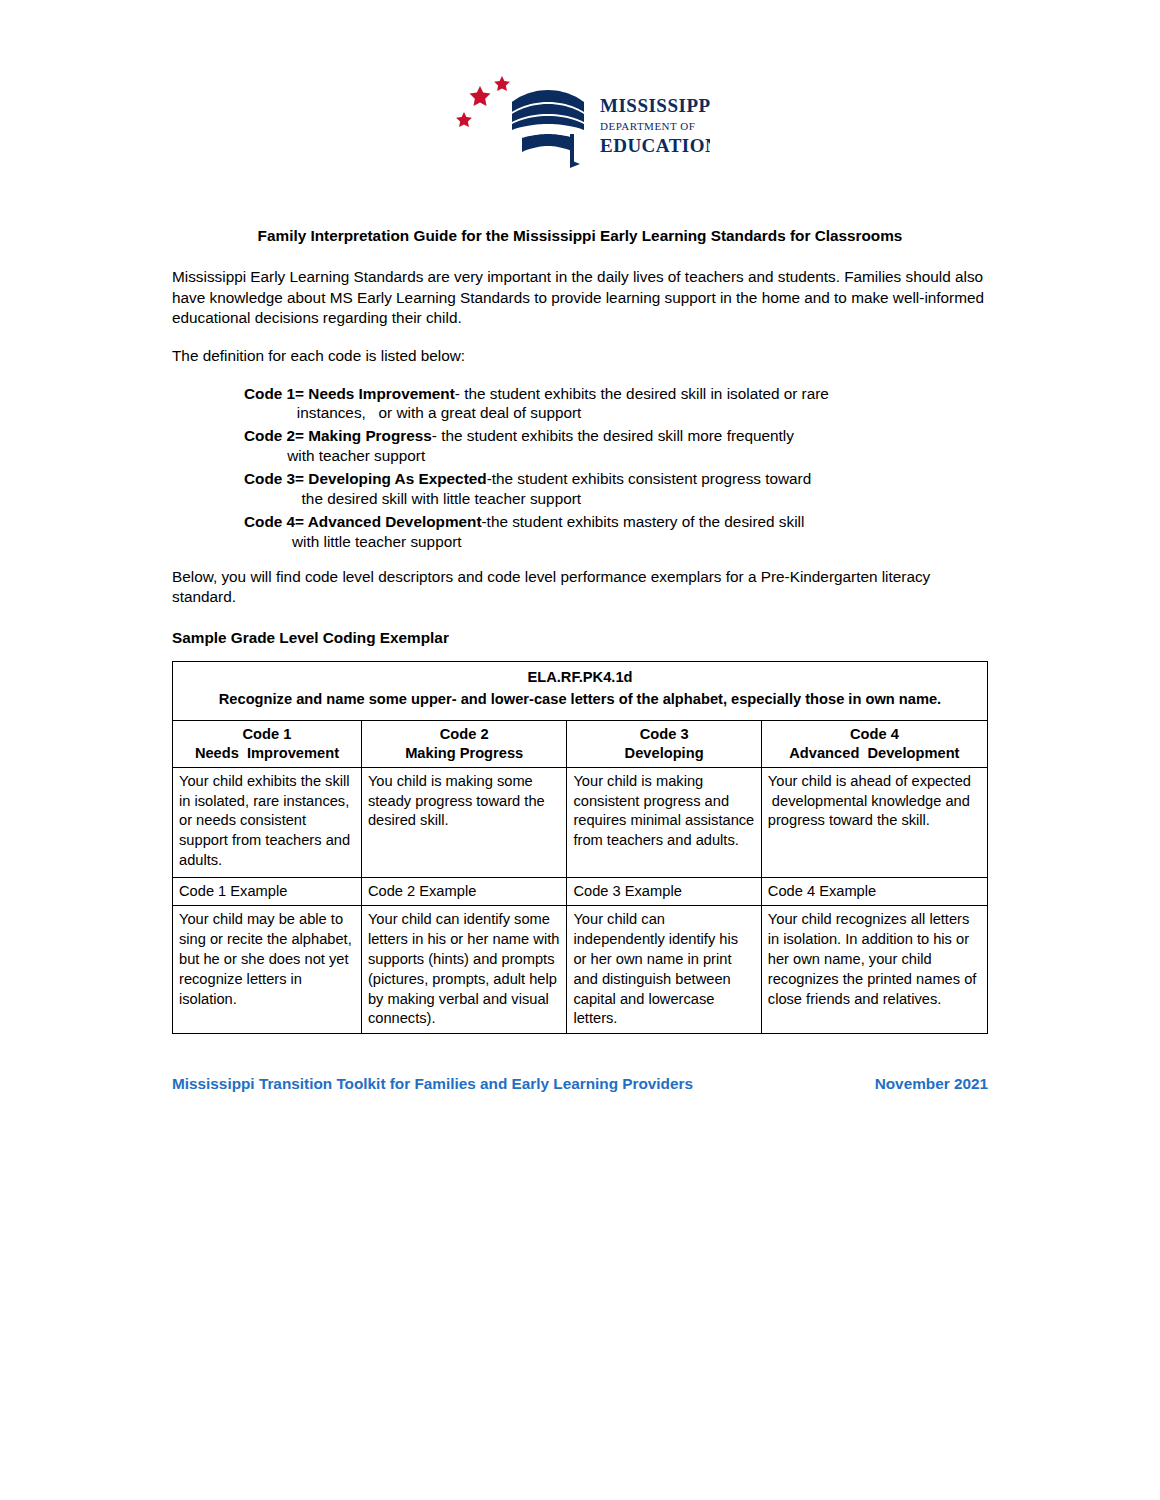MISSISSIPPI DEPARTMENT OF EDUCATION
Family Interpretation Guide for the Mississippi Early Learning Standards for Classrooms
Mississippi Early Learning Standards are very important in the daily lives of teachers and students. Families should also have knowledge about MS Early Learning Standards to provide learning support in the home and to make well-informed educational decisions regarding their child.
The definition for each code is listed below:
Code 1= Needs Improvement- the student exhibits the desired skill in isolated or rare instances, or with a great deal of support
Code 2= Making Progress- the student exhibits the desired skill more frequently with teacher support
Code 3= Developing As Expected-the student exhibits consistent progress toward the desired skill with little teacher support
Code 4= Advanced Development-the student exhibits mastery of the desired skill with little teacher support
Below, you will find code level descriptors and code level performance exemplars for a Pre-Kindergarten literacy standard.
Sample Grade Level Coding Exemplar
| ELA.RF.PK4.1d Recognize and name some upper- and lower-case letters of the alphabet, especially those in own name. |
| Code 1 Needs Improvement | Code 2 Making Progress | Code 3 Developing | Code 4 Advanced Development |
| Your child exhibits the skill in isolated, rare instances, or needs consistent support from teachers and adults. | You child is making some steady progress toward the desired skill. | Your child is making consistent progress and requires minimal assistance from teachers and adults. | Your child is ahead of expected developmental knowledge and progress toward the skill. |
| Code 1 Example | Code 2 Example | Code 3 Example | Code 4 Example |
| Your child may be able to sing or recite the alphabet, but he or she does not yet recognize letters in isolation. | Your child can identify some letters in his or her name with supports (hints) and prompts (pictures, prompts, adult help by making verbal and visual connects). | Your child can independently identify his or her own name in print and distinguish between capital and lowercase letters. | Your child recognizes all letters in isolation. In addition to his or her own name, your child recognizes the printed names of close friends and relatives. |
Mississippi Transition Toolkit for Families and Early Learning Providers November 2021